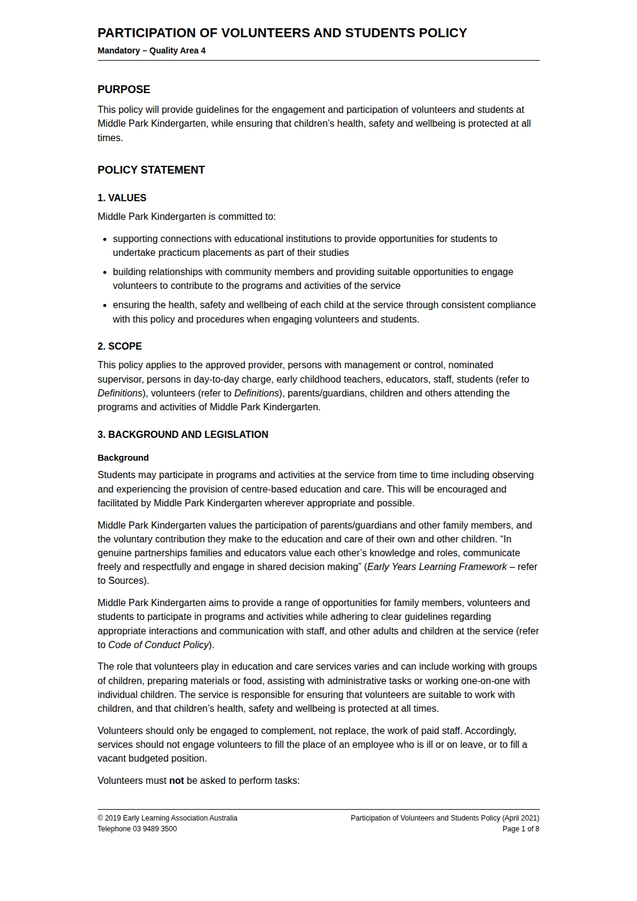PARTICIPATION OF VOLUNTEERS AND STUDENTS POLICY
Mandatory – Quality Area 4
PURPOSE
This policy will provide guidelines for the engagement and participation of volunteers and students at Middle Park Kindergarten, while ensuring that children’s health, safety and wellbeing is protected at all times.
POLICY STATEMENT
1. VALUES
Middle Park Kindergarten is committed to:
supporting connections with educational institutions to provide opportunities for students to undertake practicum placements as part of their studies
building relationships with community members and providing suitable opportunities to engage volunteers to contribute to the programs and activities of the service
ensuring the health, safety and wellbeing of each child at the service through consistent compliance with this policy and procedures when engaging volunteers and students.
2. SCOPE
This policy applies to the approved provider, persons with management or control, nominated supervisor, persons in day-to-day charge, early childhood teachers, educators, staff, students (refer to Definitions), volunteers (refer to Definitions), parents/guardians, children and others attending the programs and activities of Middle Park Kindergarten.
3. BACKGROUND AND LEGISLATION
Background
Students may participate in programs and activities at the service from time to time including observing and experiencing the provision of centre-based education and care. This will be encouraged and facilitated by Middle Park Kindergarten wherever appropriate and possible.
Middle Park Kindergarten values the participation of parents/guardians and other family members, and the voluntary contribution they make to the education and care of their own and other children. “In genuine partnerships families and educators value each other’s knowledge and roles, communicate freely and respectfully and engage in shared decision making” (Early Years Learning Framework – refer to Sources).
Middle Park Kindergarten aims to provide a range of opportunities for family members, volunteers and students to participate in programs and activities while adhering to clear guidelines regarding appropriate interactions and communication with staff, and other adults and children at the service (refer to Code of Conduct Policy).
The role that volunteers play in education and care services varies and can include working with groups of children, preparing materials or food, assisting with administrative tasks or working one-on-one with individual children. The service is responsible for ensuring that volunteers are suitable to work with children, and that children’s health, safety and wellbeing is protected at all times.
Volunteers should only be engaged to complement, not replace, the work of paid staff. Accordingly, services should not engage volunteers to fill the place of an employee who is ill or on leave, or to fill a vacant budgeted position.
Volunteers must not be asked to perform tasks:
© 2019 Early Learning Association Australia Telephone 03 9489 3500
Participation of Volunteers and Students Policy (April 2021) Page 1 of 8